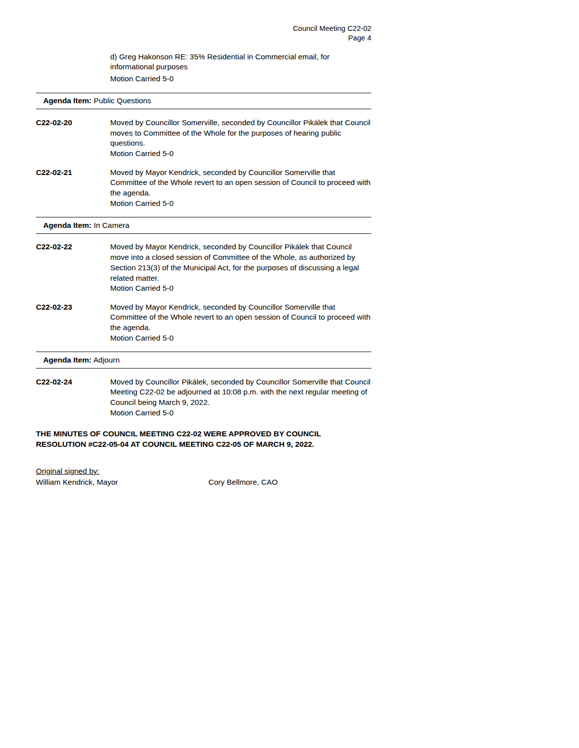Council Meeting C22-02
Page 4
d) Greg Hakonson RE: 35% Residential in Commercial email, for informational purposes
Motion Carried 5-0
Agenda Item: Public Questions
C22-02-20
Moved by Councillor Somerville, seconded by Councillor Pikálek that Council moves to Committee of the Whole for the purposes of hearing public questions.
Motion Carried 5-0
C22-02-21
Moved by Mayor Kendrick, seconded by Councillor Somerville that Committee of the Whole revert to an open session of Council to proceed with the agenda.
Motion Carried 5-0
Agenda Item: In Camera
C22-02-22
Moved by Mayor Kendrick, seconded by Councillor Pikálek that Council move into a closed session of Committee of the Whole, as authorized by Section 213(3) of the Municipal Act, for the purposes of discussing a legal related matter.
Motion Carried 5-0
C22-02-23
Moved by Mayor Kendrick, seconded by Councillor Somerville that Committee of the Whole revert to an open session of Council to proceed with the agenda.
Motion Carried 5-0
Agenda Item: Adjourn
C22-02-24
Moved by Councillor Pikálek, seconded by Councillor Somerville that Council Meeting C22-02 be adjourned at 10:08 p.m. with the next regular meeting of Council being March 9, 2022.
Motion Carried 5-0
THE MINUTES OF COUNCIL MEETING C22-02 WERE APPROVED BY COUNCIL RESOLUTION #C22-05-04 AT COUNCIL MEETING C22-05 OF MARCH 9, 2022.
Original signed by:
William Kendrick, Mayor
Cory Bellmore, CAO